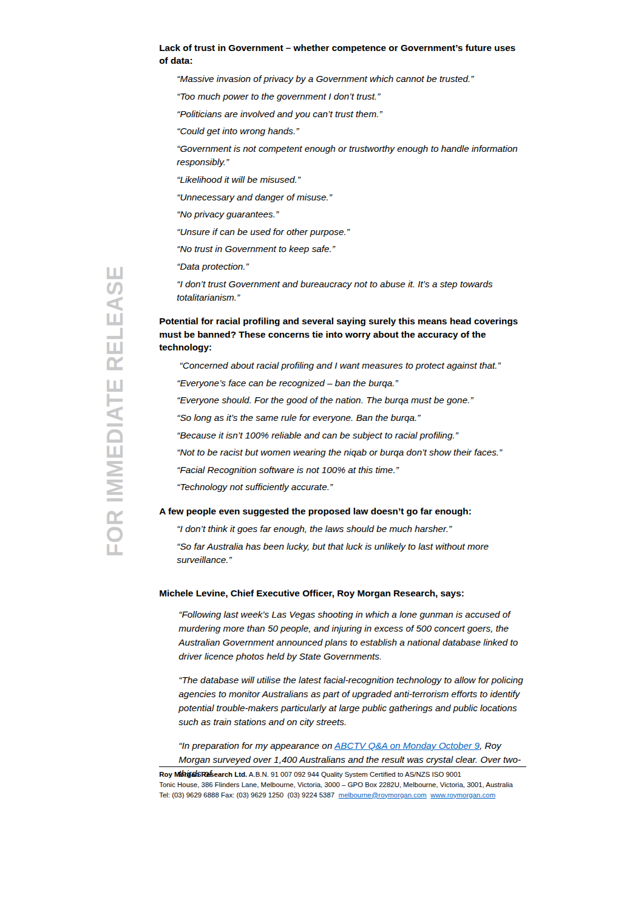FOR IMMEDIATE RELEASE
Lack of trust in Government – whether competence or Government’s future uses of data:
“Massive invasion of privacy by a Government which cannot be trusted.”
“Too much power to the government I don’t trust.”
“Politicians are involved and you can’t trust them.”
“Could get into wrong hands.”
“Government is not competent enough or trustworthy enough to handle information responsibly.”
“Likelihood it will be misused.”
“Unnecessary and danger of misuse.”
“No privacy guarantees.”
“Unsure if can be used for other purpose.”
“No trust in Government to keep safe.”
“Data protection.”
“I don’t trust Government and bureaucracy not to abuse it. It’s a step towards totalitarianism.”
Potential for racial profiling and several saying surely this means head coverings must be banned? These concerns tie into worry about the accuracy of the technology:
“Concerned about racial profiling and I want measures to protect against that.”
“Everyone’s face can be recognized – ban the burqa.”
“Everyone should. For the good of the nation. The burqa must be gone.”
“So long as it’s the same rule for everyone. Ban the burqa.”
“Because it isn’t 100% reliable and can be subject to racial profiling.”
“Not to be racist but women wearing the niqab or burqa don’t show their faces.”
“Facial Recognition software is not 100% at this time.”
“Technology not sufficiently accurate.”
A few people even suggested the proposed law doesn’t go far enough:
“I don’t think it goes far enough, the laws should be much harsher.”
“So far Australia has been lucky, but that luck is unlikely to last without more surveillance.”
Michele Levine, Chief Executive Officer, Roy Morgan Research, says:
“Following last week’s Las Vegas shooting in which a lone gunman is accused of murdering more than 50 people, and injuring in excess of 500 concert goers, the Australian Government announced plans to establish a national database linked to driver licence photos held by State Governments.
“The database will utilise the latest facial-recognition technology to allow for policing agencies to monitor Australians as part of upgraded anti-terrorism efforts to identify potential trouble-makers particularly at large public gatherings and public locations such as train stations and on city streets.
“In preparation for my appearance on ABCTV Q&A on Monday October 9, Roy Morgan surveyed over 1,400 Australians and the result was crystal clear. Over two-thirds of
Roy Morgan Research Ltd. A.B.N. 91 007 092 944 Quality System Certified to AS/NZS ISO 9001
Tonic House, 386 Flinders Lane, Melbourne, Victoria, 3000 – GPO Box 2282U, Melbourne, Victoria, 3001, Australia
Tel: (03) 9629 6888 Fax: (03) 9629 1250 (03) 9224 5387 melbourne@roymorgan.com www.roymorgan.com